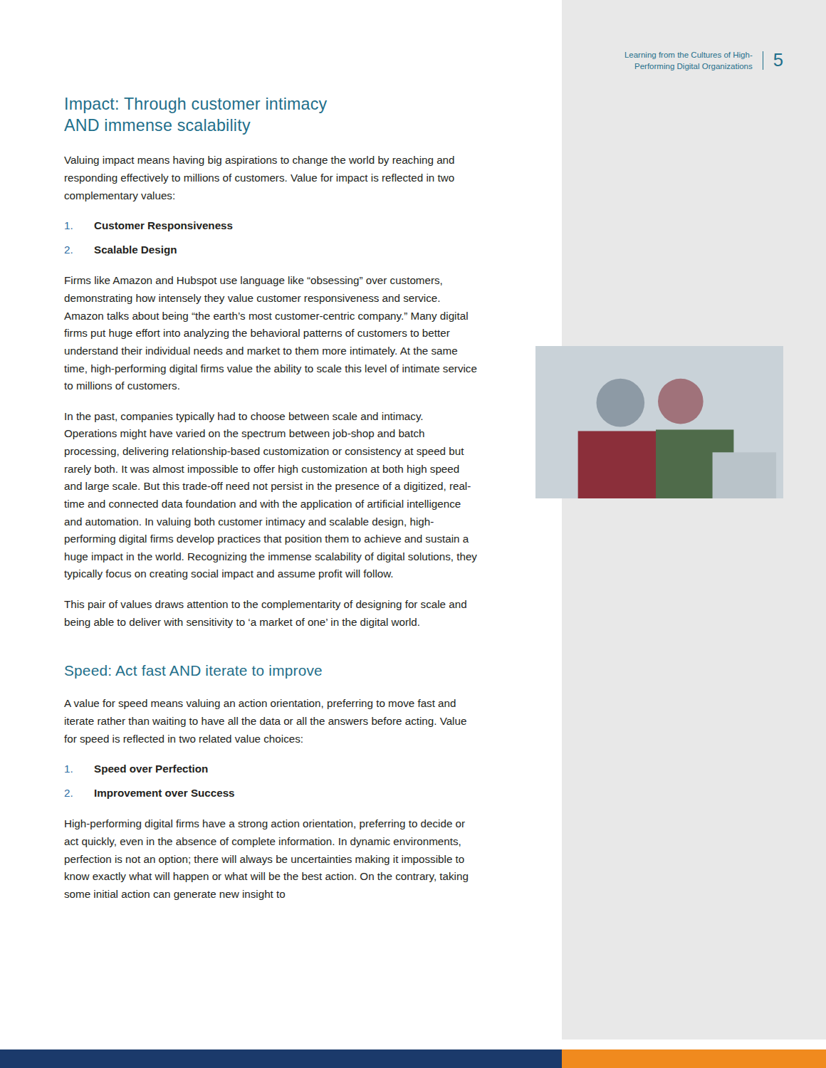Learning from the Cultures of High-Performing Digital Organizations
5
Impact: Through customer intimacy
AND immense scalability
Valuing impact means having big aspirations to change the world by reaching and responding effectively to millions of customers. Value for impact is reflected in two complementary values:
Customer Responsiveness
Scalable Design
Firms like Amazon and Hubspot use language like “obsessing” over customers, demonstrating how intensely they value customer responsiveness and service. Amazon talks about being “the earth’s most customer-centric company.” Many digital firms put huge effort into analyzing the behavioral patterns of customers to better understand their individual needs and market to them more intimately. At the same time, high-performing digital firms value the ability to scale this level of intimate service to millions of customers.
In the past, companies typically had to choose between scale and intimacy. Operations might have varied on the spectrum between job-shop and batch processing, delivering relationship-based customization or consistency at speed but rarely both. It was almost impossible to offer high customization at both high speed and large scale. But this trade-off need not persist in the presence of a digitized, real-time and connected data foundation and with the application of artificial intelligence and automation. In valuing both customer intimacy and scalable design, high-performing digital firms develop practices that position them to achieve and sustain a huge impact in the world. Recognizing the immense scalability of digital solutions, they typically focus on creating social impact and assume profit will follow.
This pair of values draws attention to the complementarity of designing for scale and being able to deliver with sensitivity to ‘a market of one’ in the digital world.
Speed: Act fast AND iterate to improve
A value for speed means valuing an action orientation, preferring to move fast and iterate rather than waiting to have all the data or all the answers before acting. Value for speed is reflected in two related value choices:
Speed over Perfection
Improvement over Success
High-performing digital firms have a strong action orientation, preferring to decide or act quickly, even in the absence of complete information. In dynamic environments, perfection is not an option; there will always be uncertainties making it impossible to know exactly what will happen or what will be the best action. On the contrary, taking some initial action can generate new insight to